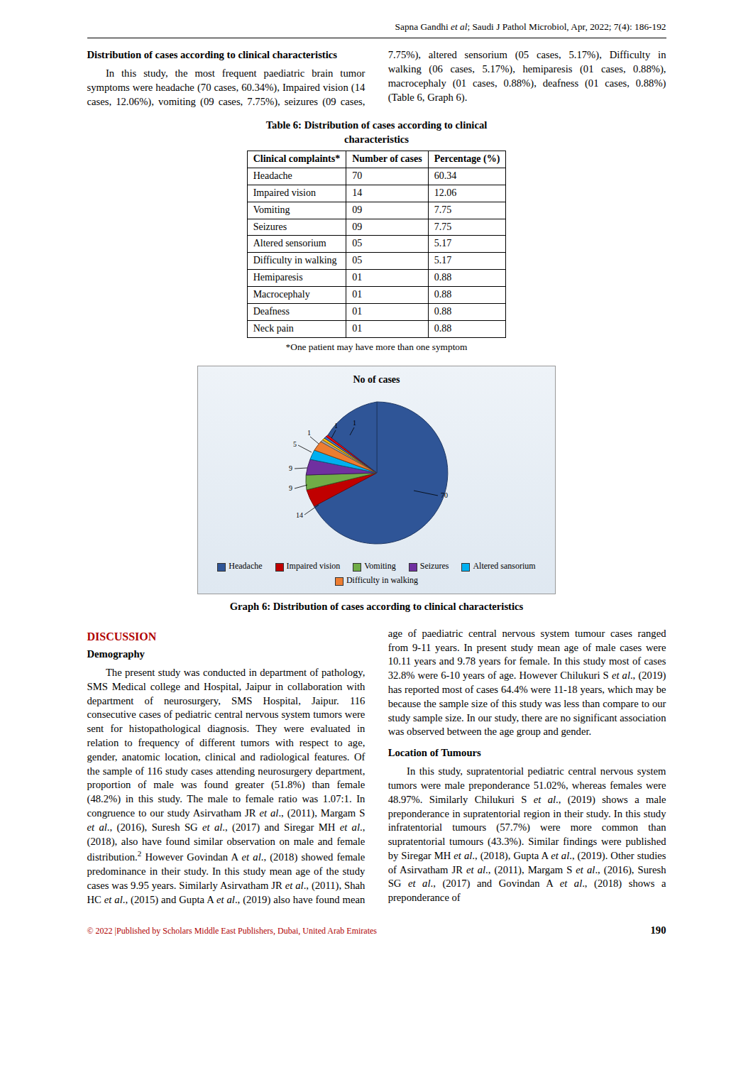Sapna Gandhi et al; Saudi J Pathol Microbiol, Apr, 2022; 7(4): 186-192
Distribution of cases according to clinical characteristics
In this study, the most frequent paediatric brain tumor symptoms were headache (70 cases, 60.34%), Impaired vision (14 cases, 12.06%), vomiting (09 cases, 7.75%), seizures (09 cases, 7.75%), altered sensorium (05 cases, 5.17%), Difficulty in walking (06 cases, 5.17%), hemiparesis (01 cases, 0.88%), macrocephaly (01 cases, 0.88%), deafness (01 cases, 0.88%) (Table 6, Graph 6).
Table 6: Distribution of cases according to clinical characteristics
| Clinical complaints* | Number of cases | Percentage (%) |
| --- | --- | --- |
| Headache | 70 | 60.34 |
| Impaired vision | 14 | 12.06 |
| Vomiting | 09 | 7.75 |
| Seizures | 09 | 7.75 |
| Altered sensorium | 05 | 5.17 |
| Difficulty in walking | 05 | 5.17 |
| Hemiparesis | 01 | 0.88 |
| Macrocephaly | 01 | 0.88 |
| Deafness | 01 | 0.88 |
| Neck pain | 01 | 0.88 |
*One patient may have more than one symptom
No of cases
70 14 9 9 5 1 1 1
Headache
Impaired vision
Vomiting
Seizures
Altered sansorium
Difficulty in walking
Graph 6: Distribution of cases according to clinical characteristics
DISCUSSION
Demography
The present study was conducted in department of pathology, SMS Medical college and Hospital, Jaipur in collaboration with department of neurosurgery, SMS Hospital, Jaipur. 116 consecutive cases of pediatric central nervous system tumors were sent for histopathological diagnosis. They were evaluated in relation to frequency of different tumors with respect to age, gender, anatomic location, clinical and radiological features. Of the sample of 116 study cases attending neurosurgery department, proportion of male was found greater (51.8%) than female (48.2%) in this study. The male to female ratio was 1.07:1. In congruence to our study Asirvatham JR et al., (2011), Margam S et al., (2016), Suresh SG et al., (2017) and Siregar MH et al., (2018), also have found similar observation on male and female distribution.2 However Govindan A et al., (2018) showed female predominance in their study. In this study mean age of the study cases was 9.95 years. Similarly Asirvatham JR et al., (2011), Shah HC et al., (2015) and Gupta A et al., (2019) also have found mean age of paediatric central nervous system tumour cases ranged from 9-11 years. In present study mean age of male cases were 10.11 years and 9.78 years for female. In this study most of cases 32.8% were 6-10 years of age. However Chilukuri S et al., (2019) has reported most of cases 64.4% were 11-18 years, which may be because the sample size of this study was less than compare to our study sample size. In our study, there are no significant association was observed between the age group and gender.
Location of Tumours
In this study, supratentorial pediatric central nervous system tumors were male preponderance 51.02%, whereas females were 48.97%. Similarly Chilukuri S et al., (2019) shows a male preponderance in supratentorial region in their study. In this study infratentorial tumours (57.7%) were more common than supratentorial tumours (43.3%). Similar findings were published by Siregar MH et al., (2018), Gupta A et al., (2019). Other studies of Asirvatham JR et al., (2011), Margam S et al., (2016), Suresh SG et al., (2017) and Govindan A et al., (2018) shows a preponderance of
© 2022 |Published by Scholars Middle East Publishers, Dubai, United Arab Emirates
190